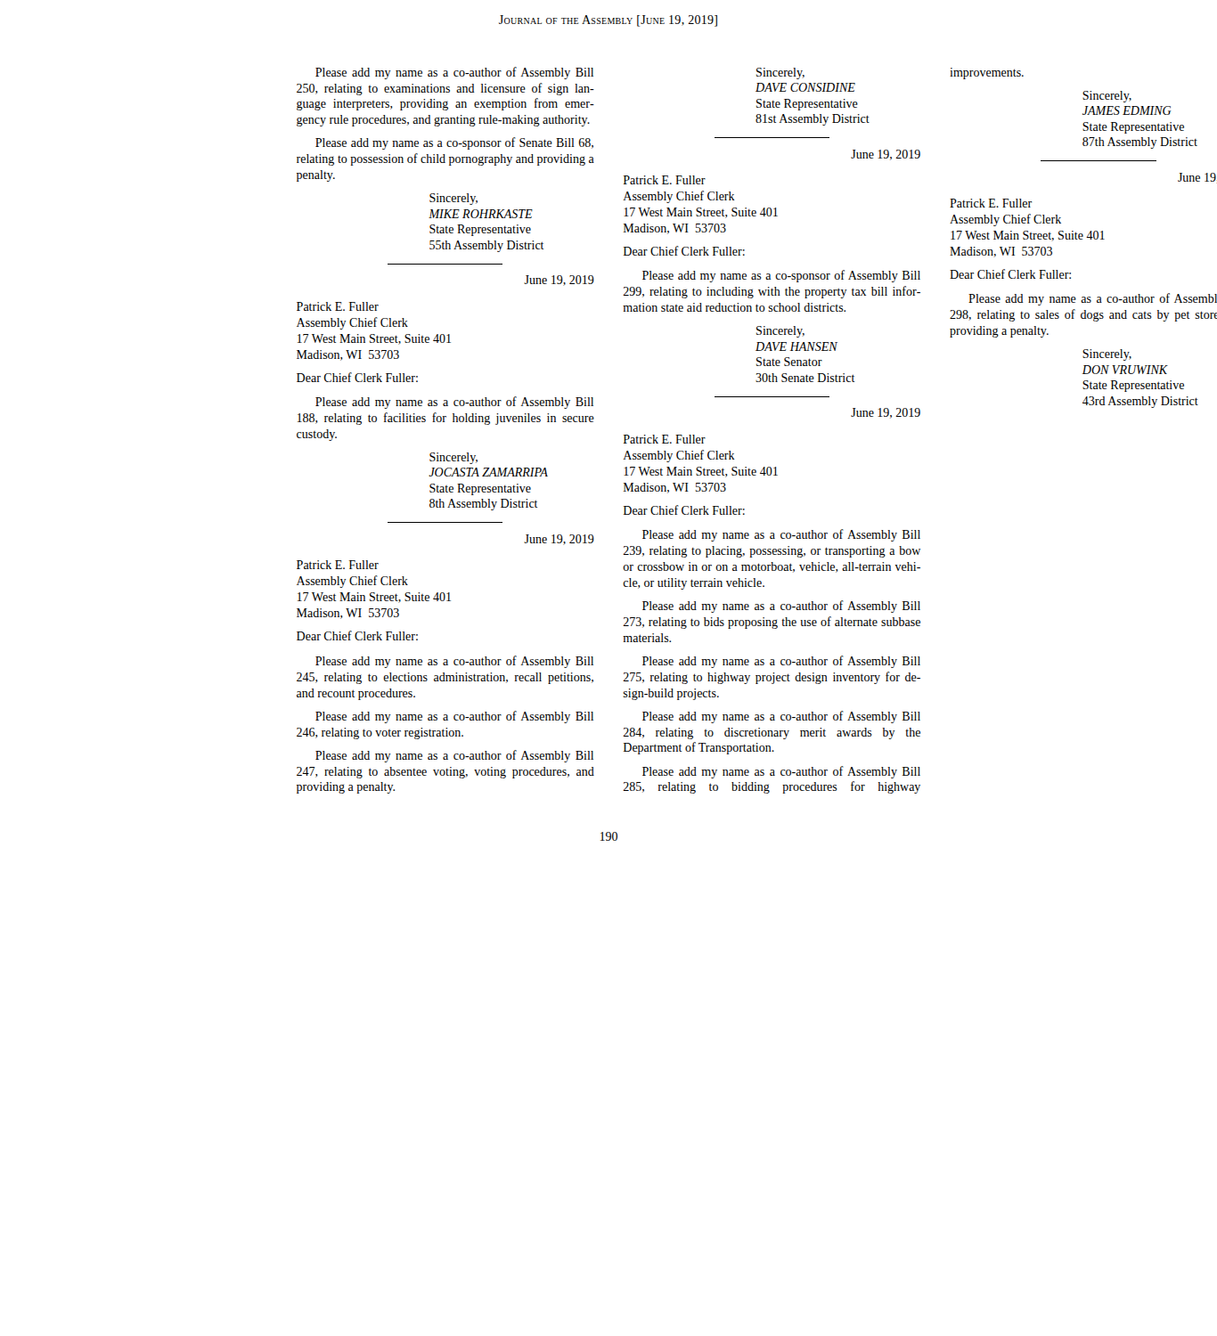Journal of the Assembly [June 19, 2019]
Please add my name as a co-author of Assembly Bill 250, relating to examinations and licensure of sign language interpreters, providing an exemption from emergency rule procedures, and granting rule-making authority.
Please add my name as a co-sponsor of Senate Bill 68, relating to possession of child pornography and providing a penalty.
Sincerely,
MIKE ROHRKASTE
State Representative
55th Assembly District
June 19, 2019
Patrick E. Fuller
Assembly Chief Clerk
17 West Main Street, Suite 401
Madison, WI 53703
Dear Chief Clerk Fuller:
Please add my name as a co-author of Assembly Bill 188, relating to facilities for holding juveniles in secure custody.
Sincerely,
JOCASTA ZAMARRIPA
State Representative
8th Assembly District
June 19, 2019
Patrick E. Fuller
Assembly Chief Clerk
17 West Main Street, Suite 401
Madison, WI 53703
Dear Chief Clerk Fuller:
Please add my name as a co-author of Assembly Bill 245, relating to elections administration, recall petitions, and recount procedures.
Please add my name as a co-author of Assembly Bill 246, relating to voter registration.
Please add my name as a co-author of Assembly Bill 247, relating to absentee voting, voting procedures, and providing a penalty.
Sincerely,
DAVE CONSIDINE
State Representative
81st Assembly District
June 19, 2019
Patrick E. Fuller
Assembly Chief Clerk
17 West Main Street, Suite 401
Madison, WI 53703
Dear Chief Clerk Fuller:
Please add my name as a co-sponsor of Assembly Bill 299, relating to including with the property tax bill information state aid reduction to school districts.
Sincerely,
DAVE HANSEN
State Senator
30th Senate District
June 19, 2019
Patrick E. Fuller
Assembly Chief Clerk
17 West Main Street, Suite 401
Madison, WI 53703
Dear Chief Clerk Fuller:
Please add my name as a co-author of Assembly Bill 239, relating to placing, possessing, or transporting a bow or crossbow in or on a motorboat, vehicle, all-terrain vehicle, or utility terrain vehicle.
Please add my name as a co-author of Assembly Bill 273, relating to bids proposing the use of alternate subbase materials.
Please add my name as a co-author of Assembly Bill 275, relating to highway project design inventory for design-build projects.
Please add my name as a co-author of Assembly Bill 284, relating to discretionary merit awards by the Department of Transportation.
Please add my name as a co-author of Assembly Bill 285, relating to bidding procedures for highway improvements.
Sincerely,
JAMES EDMING
State Representative
87th Assembly District
June 19, 2019
Patrick E. Fuller
Assembly Chief Clerk
17 West Main Street, Suite 401
Madison, WI 53703
Dear Chief Clerk Fuller:
Please add my name as a co-author of Assembly Bill 298, relating to sales of dogs and cats by pet stores and providing a penalty.
Sincerely,
DON VRUWINK
State Representative
43rd Assembly District
190